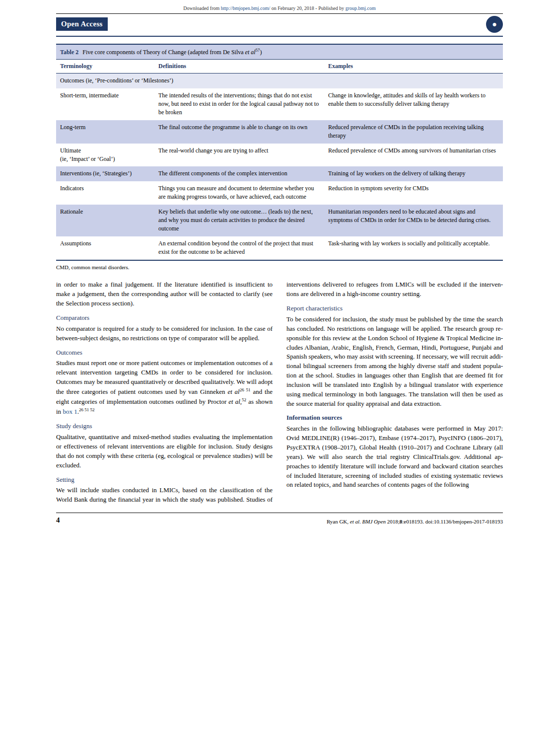Downloaded from http://bmjopen.bmj.com/ on February 20, 2018 - Published by group.bmj.com
Open Access
●
Table 2 Five core components of Theory of Change (adapted from De Silva et al 57 )
| Terminology | Definitions | Examples |
| --- | --- | --- |
| Outcomes (ie, ‘Pre-conditions’ or ‘Milestones’) |
| Short-term, intermediate | The intended results of the interventions; things that do not exist now, but need to exist in order for the logical causal pathway not to be broken | Change in knowledge, attitudes and skills of lay health workers to enable them to successfully deliver talking therapy |
| Long-term | The final outcome the programme is able to change on its own | Reduced prevalence of CMDs in the population receiving talking therapy |
| Ultimate (ie, ‘Impact’ or ‘Goal’) | The real-world change you are trying to affect | Reduced prevalence of CMDs among survivors of humanitarian crises |
| Interventions (ie, ‘Strategies’) | The different components of the complex intervention | Training of lay workers on the delivery of talking therapy |
| Indicators | Things you can measure and document to determine whether you are making progress towards, or have achieved, each outcome | Reduction in symptom severity for CMDs |
| Rationale | Key beliefs that underlie why one outcome… (leads to) the next, and why you must do certain activities to produce the desired outcome | Humanitarian responders need to be educated about signs and symptoms of CMDs in order for CMDs to be detected during crises. |
| Assumptions | An external condition beyond the control of the project that must exist for the outcome to be achieved | Task-sharing with lay workers is socially and politically acceptable. |
CMD, common mental disorders.
in order to make a final judgement. If the literature identified is insufficient to make a judgement, then the corresponding author will be contacted to clarify (see the Selection process section).
Comparators
No comparator is required for a study to be considered for inclusion. In the case of between-subject designs, no restrictions on type of comparator will be applied.
Outcomes
Studies must report one or more patient outcomes or implementation outcomes of a relevant intervention targeting CMDs in order to be considered for inclusion. Outcomes may be measured quantitatively or described qualitatively. We will adopt the three categories of patient outcomes used by van Ginneken et al26 51 and the eight categories of implementation outcomes outlined by Proctor et al,52 as shown in box 1.26 51 52
Study designs
Qualitative, quantitative and mixed-method studies evaluating the implementation or effectiveness of relevant interventions are eligible for inclusion. Study designs that do not comply with these criteria (eg, ecological or prevalence studies) will be excluded.
Setting
We will include studies conducted in LMICs, based on the classification of the World Bank during the financial year in which the study was published. Studies of interventions delivered to refugees from LMICs will be excluded if the interventions are delivered in a high-income country setting.
Report characteristics
To be considered for inclusion, the study must be published by the time the search has concluded. No restrictions on language will be applied. The research group responsible for this review at the London School of Hygiene & Tropical Medicine includes Albanian, Arabic, English, French, German, Hindi, Portuguese, Punjabi and Spanish speakers, who may assist with screening. If necessary, we will recruit additional bilingual screeners from among the highly diverse staff and student population at the school. Studies in languages other than English that are deemed fit for inclusion will be translated into English by a bilingual translator with experience using medical terminology in both languages. The translation will then be used as the source material for quality appraisal and data extraction.
Information sources
Searches in the following bibliographic databases were performed in May 2017: Ovid MEDLINE(R) (1946–2017), Embase (1974–2017), PsycINFO (1806–2017), PsycEXTRA (1908–2017), Global Health (1910–2017) and Cochrane Library (all years). We will also search the trial registry ClinicalTrials.gov. Additional approaches to identify literature will include forward and backward citation searches of included literature, screening of included studies of existing systematic reviews on related topics, and hand searches of contents pages of the following
4
Ryan GK, et al. BMJ Open 2018;8:e018193. doi:10.1136/bmjopen-2017-018193